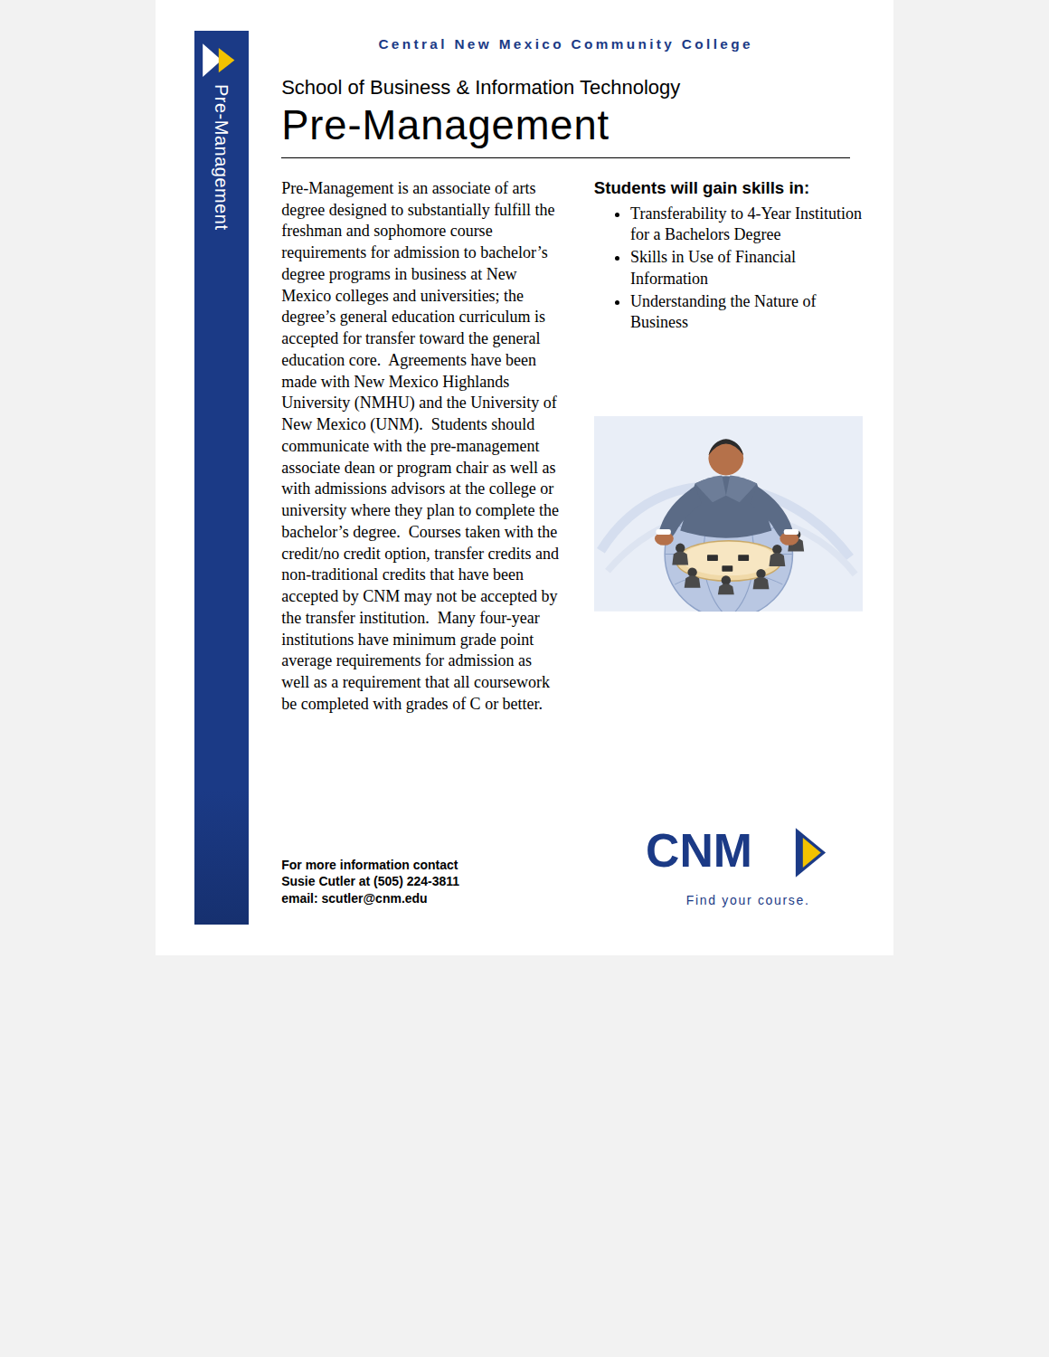Pre-Management
Central New Mexico Community College
School of Business & Information Technology
Pre-Management
Pre-Management is an associate of arts degree designed to substantially fulfill the freshman and sophomore course requirements for admission to bachelor’s degree programs in business at New Mexico colleges and universities; the degree’s general education curriculum is accepted for transfer toward the general education core. Agreements have been made with New Mexico Highlands University (NMHU) and the University of New Mexico (UNM). Students should communicate with the pre-management associate dean or program chair as well as with admissions advisors at the college or university where they plan to complete the bachelor’s degree. Courses taken with the credit/no credit option, transfer credits and non-traditional credits that have been accepted by CNM may not be accepted by the transfer institution. Many four-year institutions have minimum grade point average requirements for admission as well as a requirement that all coursework be completed with grades of C or better.
Students will gain skills in:
Transferability to 4-Year Institution for a Bachelors Degree
Skills in Use of Financial Information
Understanding the Nature of Business
For more information contact
Susie Cutler at (505) 224-3811
email: scutler@cnm.edu
CNM
Find your course.